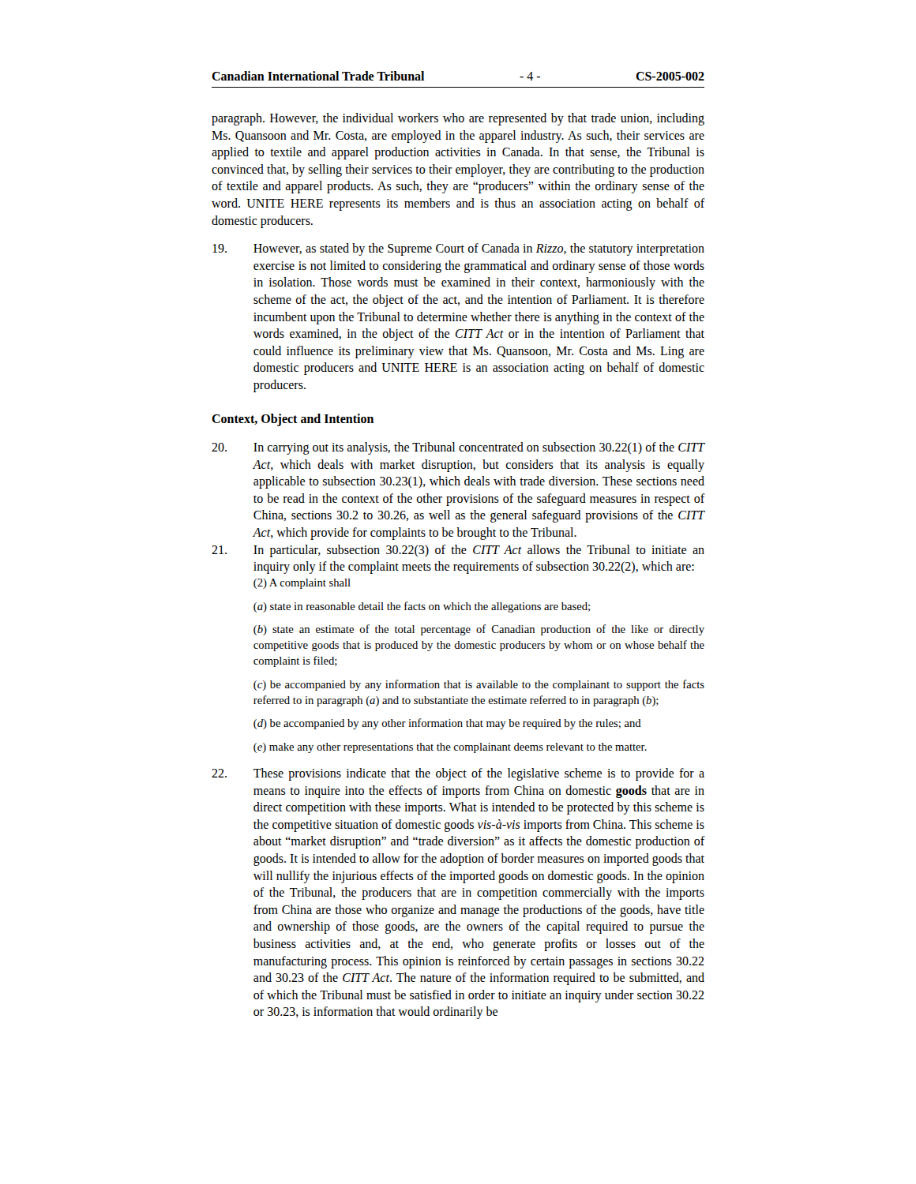Canadian International Trade Tribunal
- 4 -
CS-2005-002
paragraph. However, the individual workers who are represented by that trade union, including Ms. Quansoon and Mr. Costa, are employed in the apparel industry. As such, their services are applied to textile and apparel production activities in Canada. In that sense, the Tribunal is convinced that, by selling their services to their employer, they are contributing to the production of textile and apparel products. As such, they are “producers” within the ordinary sense of the word. UNITE HERE represents its members and is thus an association acting on behalf of domestic producers.
19.
However, as stated by the Supreme Court of Canada in Rizzo, the statutory interpretation exercise is not limited to considering the grammatical and ordinary sense of those words in isolation. Those words must be examined in their context, harmoniously with the scheme of the act, the object of the act, and the intention of Parliament. It is therefore incumbent upon the Tribunal to determine whether there is anything in the context of the words examined, in the object of the CITT Act or in the intention of Parliament that could influence its preliminary view that Ms. Quansoon, Mr. Costa and Ms. Ling are domestic producers and UNITE HERE is an association acting on behalf of domestic producers.
Context, Object and Intention
20.
In carrying out its analysis, the Tribunal concentrated on subsection 30.22(1) of the CITT Act, which deals with market disruption, but considers that its analysis is equally applicable to subsection 30.23(1), which deals with trade diversion. These sections need to be read in the context of the other provisions of the safeguard measures in respect of China, sections 30.2 to 30.26, as well as the general safeguard provisions of the CITT Act, which provide for complaints to be brought to the Tribunal.
21.
In particular, subsection 30.22(3) of the CITT Act allows the Tribunal to initiate an inquiry only if the complaint meets the requirements of subsection 30.22(2), which are:
(2) A complaint shall
(a) state in reasonable detail the facts on which the allegations are based;
(b) state an estimate of the total percentage of Canadian production of the like or directly competitive goods that is produced by the domestic producers by whom or on whose behalf the complaint is filed;
(c) be accompanied by any information that is available to the complainant to support the facts referred to in paragraph (a) and to substantiate the estimate referred to in paragraph (b);
(d) be accompanied by any other information that may be required by the rules; and
(e) make any other representations that the complainant deems relevant to the matter.
22.
These provisions indicate that the object of the legislative scheme is to provide for a means to inquire into the effects of imports from China on domestic goods that are in direct competition with these imports. What is intended to be protected by this scheme is the competitive situation of domestic goods vis-à-vis imports from China. This scheme is about “market disruption” and “trade diversion” as it affects the domestic production of goods. It is intended to allow for the adoption of border measures on imported goods that will nullify the injurious effects of the imported goods on domestic goods. In the opinion of the Tribunal, the producers that are in competition commercially with the imports from China are those who organize and manage the productions of the goods, have title and ownership of those goods, are the owners of the capital required to pursue the business activities and, at the end, who generate profits or losses out of the manufacturing process. This opinion is reinforced by certain passages in sections 30.22 and 30.23 of the CITT Act. The nature of the information required to be submitted, and of which the Tribunal must be satisfied in order to initiate an inquiry under section 30.22 or 30.23, is information that would ordinarily be